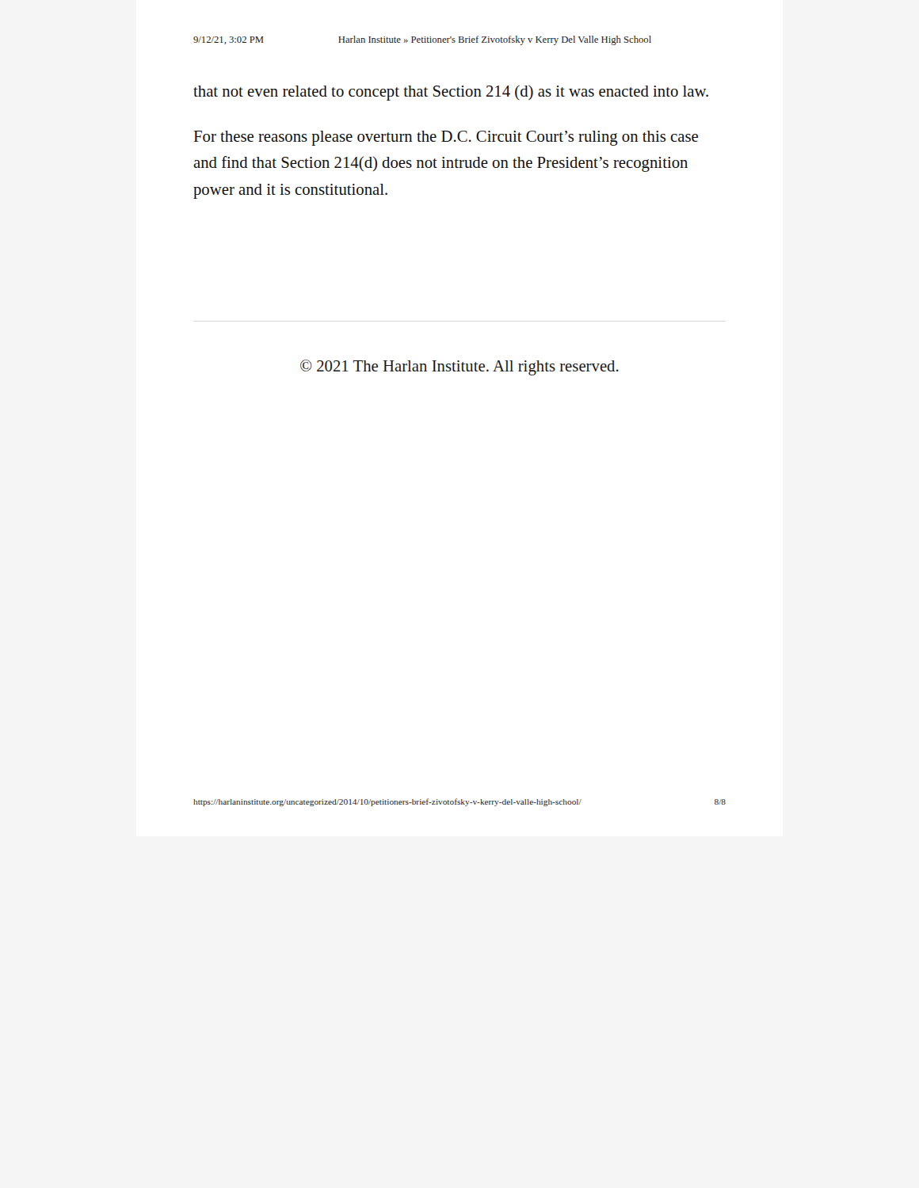9/12/21, 3:02 PM Harlan Institute » Petitioner's Brief Zivotofsky v Kerry Del Valle High School
that not even related to concept that Section 214 (d) as it was enacted into law.
For these reasons please overturn the D.C. Circuit Court’s ruling on this case and find that Section 214(d) does not intrude on the President’s recognition power and it is constitutional.
© 2021 The Harlan Institute. All rights reserved.
https://harlaninstitute.org/uncategorized/2014/10/petitioners-brief-zivotofsky-v-kerry-del-valle-high-school/ 8/8